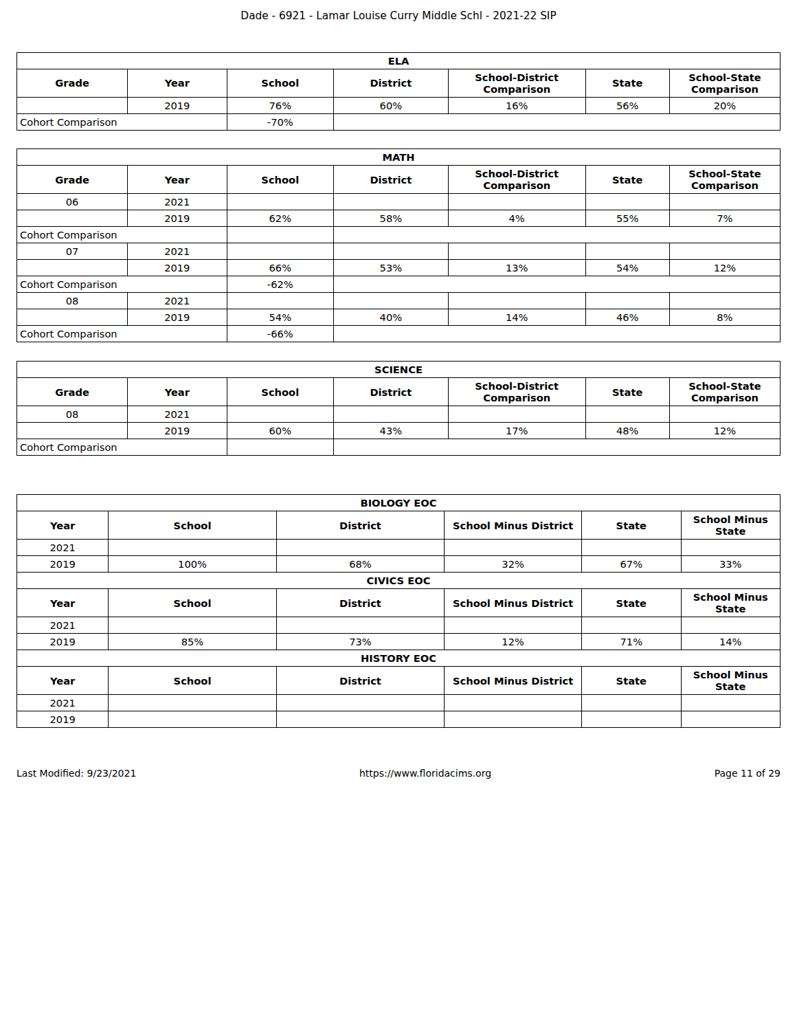Dade - 6921 - Lamar Louise Curry Middle Schl - 2021-22 SIP
ELA
| Grade | Year | School | District | School-District Comparison | State | School-State Comparison |
| --- | --- | --- | --- | --- | --- | --- |
| | 2019 | 76% | 60% | 16% | 56% | 20% |
| Cohort Comparison | -70% | |
MATH
| Grade | Year | School | District | School-District Comparison | State | School-State Comparison |
| --- | --- | --- | --- | --- | --- | --- |
| 06 | 2021 | | | | | |
| | 2019 | 62% | 58% | 4% | 55% | 7% |
| Cohort Comparison | | |
| 07 | 2021 | | | | | |
| | 2019 | 66% | 53% | 13% | 54% | 12% |
| Cohort Comparison | -62% | |
| 08 | 2021 | | | | | |
| | 2019 | 54% | 40% | 14% | 46% | 8% |
| Cohort Comparison | -66% | |
SCIENCE
| Grade | Year | School | District | School-District Comparison | State | School-State Comparison |
| --- | --- | --- | --- | --- | --- | --- |
| 08 | 2021 | | | | | |
| | 2019 | 60% | 43% | 17% | 48% | 12% |
| Cohort Comparison | | |
BIOLOGY EOC
| Year | School | District | School Minus District | State | School Minus State |
| --- | --- | --- | --- | --- | --- |
| 2021 | | | | | |
| 2019 | 100% | 68% | 32% | 67% | 33% |
| CIVICS EOC |
| Year | School | District | School Minus District | State | School Minus State |
| 2021 | | | | | |
| 2019 | 85% | 73% | 12% | 71% | 14% |
| HISTORY EOC |
| Year | School | District | School Minus District | State | School Minus State |
| 2021 | | | | | |
| 2019 | | | | | |
Last Modified: 9/23/2021
https://www.floridacims.org
Page 11 of 29